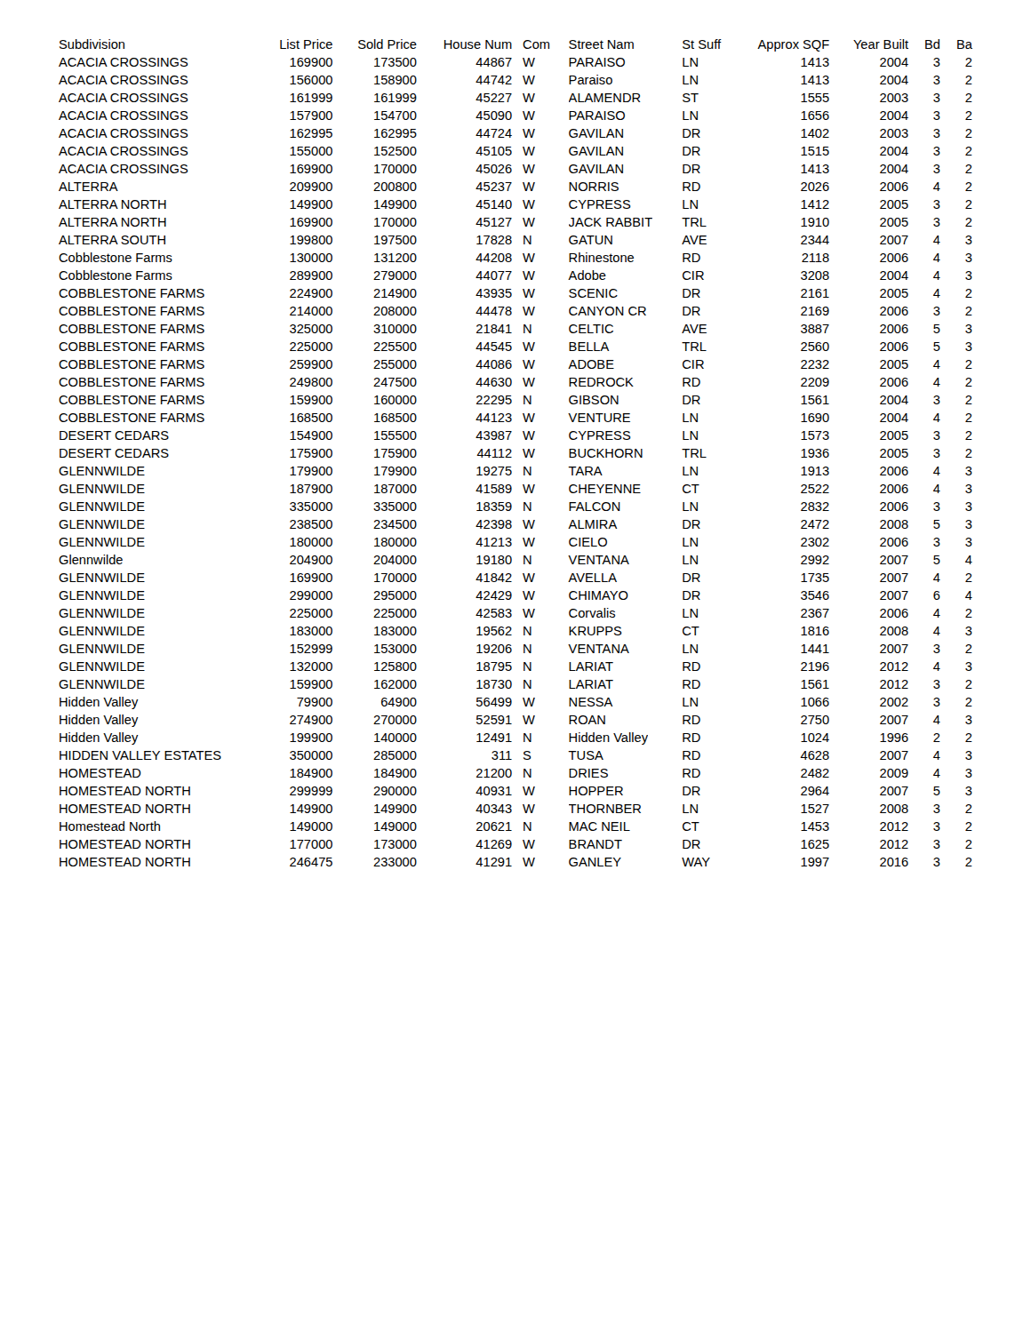| Subdivision | List Price | Sold Price | House Num | Com | Street Nam | St Suff | Approx SQF | Year Built | Bd | Ba |
| --- | --- | --- | --- | --- | --- | --- | --- | --- | --- | --- |
| ACACIA CROSSINGS | 169900 | 173500 | 44867 | W | PARAISO | LN | 1413 | 2004 | 3 | 2 |
| ACACIA CROSSINGS | 156000 | 158900 | 44742 | W | Paraiso | LN | 1413 | 2004 | 3 | 2 |
| ACACIA CROSSINGS | 161999 | 161999 | 45227 | W | ALAMENDR | ST | 1555 | 2003 | 3 | 2 |
| ACACIA CROSSINGS | 157900 | 154700 | 45090 | W | PARAISO | LN | 1656 | 2004 | 3 | 2 |
| ACACIA CROSSINGS | 162995 | 162995 | 44724 | W | GAVILAN | DR | 1402 | 2003 | 3 | 2 |
| ACACIA CROSSINGS | 155000 | 152500 | 45105 | W | GAVILAN | DR | 1515 | 2004 | 3 | 2 |
| ACACIA CROSSINGS | 169900 | 170000 | 45026 | W | GAVILAN | DR | 1413 | 2004 | 3 | 2 |
| ALTERRA | 209900 | 200800 | 45237 | W | NORRIS | RD | 2026 | 2006 | 4 | 2 |
| ALTERRA NORTH | 149900 | 149900 | 45140 | W | CYPRESS | LN | 1412 | 2005 | 3 | 2 |
| ALTERRA NORTH | 169900 | 170000 | 45127 | W | JACK RABBIT | TRL | 1910 | 2005 | 3 | 2 |
| ALTERRA SOUTH | 199800 | 197500 | 17828 | N | GATUN | AVE | 2344 | 2007 | 4 | 3 |
| Cobblestone Farms | 130000 | 131200 | 44208 | W | Rhinestone | RD | 2118 | 2006 | 4 | 3 |
| Cobblestone Farms | 289900 | 279000 | 44077 | W | Adobe | CIR | 3208 | 2004 | 4 | 3 |
| COBBLESTONE FARMS | 224900 | 214900 | 43935 | W | SCENIC | DR | 2161 | 2005 | 4 | 2 |
| COBBLESTONE FARMS | 214000 | 208000 | 44478 | W | CANYON CR | DR | 2169 | 2006 | 3 | 2 |
| COBBLESTONE FARMS | 325000 | 310000 | 21841 | N | CELTIC | AVE | 3887 | 2006 | 5 | 3 |
| COBBLESTONE FARMS | 225000 | 225500 | 44545 | W | BELLA | TRL | 2560 | 2006 | 5 | 3 |
| COBBLESTONE FARMS | 259900 | 255000 | 44086 | W | ADOBE | CIR | 2232 | 2005 | 4 | 2 |
| COBBLESTONE FARMS | 249800 | 247500 | 44630 | W | REDROCK | RD | 2209 | 2006 | 4 | 2 |
| COBBLESTONE FARMS | 159900 | 160000 | 22295 | N | GIBSON | DR | 1561 | 2004 | 3 | 2 |
| COBBLESTONE FARMS | 168500 | 168500 | 44123 | W | VENTURE | LN | 1690 | 2004 | 4 | 2 |
| DESERT CEDARS | 154900 | 155500 | 43987 | W | CYPRESS | LN | 1573 | 2005 | 3 | 2 |
| DESERT CEDARS | 175900 | 175900 | 44112 | W | BUCKHORN | TRL | 1936 | 2005 | 3 | 2 |
| GLENNWILDE | 179900 | 179900 | 19275 | N | TARA | LN | 1913 | 2006 | 4 | 3 |
| GLENNWILDE | 187900 | 187000 | 41589 | W | CHEYENNE | CT | 2522 | 2006 | 4 | 3 |
| GLENNWILDE | 335000 | 335000 | 18359 | N | FALCON | LN | 2832 | 2006 | 3 | 3 |
| GLENNWILDE | 238500 | 234500 | 42398 | W | ALMIRA | DR | 2472 | 2008 | 5 | 3 |
| GLENNWILDE | 180000 | 180000 | 41213 | W | CIELO | LN | 2302 | 2006 | 3 | 3 |
| Glennwilde | 204900 | 204000 | 19180 | N | VENTANA | LN | 2992 | 2007 | 5 | 4 |
| GLENNWILDE | 169900 | 170000 | 41842 | W | AVELLA | DR | 1735 | 2007 | 4 | 2 |
| GLENNWILDE | 299000 | 295000 | 42429 | W | CHIMAYO | DR | 3546 | 2007 | 6 | 4 |
| GLENNWILDE | 225000 | 225000 | 42583 | W | Corvalis | LN | 2367 | 2006 | 4 | 2 |
| GLENNWILDE | 183000 | 183000 | 19562 | N | KRUPPS | CT | 1816 | 2008 | 4 | 3 |
| GLENNWILDE | 152999 | 153000 | 19206 | N | VENTANA | LN | 1441 | 2007 | 3 | 2 |
| GLENNWILDE | 132000 | 125800 | 18795 | N | LARIAT | RD | 2196 | 2012 | 4 | 3 |
| GLENNWILDE | 159900 | 162000 | 18730 | N | LARIAT | RD | 1561 | 2012 | 3 | 2 |
| Hidden Valley | 79900 | 64900 | 56499 | W | NESSA | LN | 1066 | 2002 | 3 | 2 |
| Hidden Valley | 274900 | 270000 | 52591 | W | ROAN | RD | 2750 | 2007 | 4 | 3 |
| Hidden Valley | 199900 | 140000 | 12491 | N | Hidden Valley | RD | 1024 | 1996 | 2 | 2 |
| HIDDEN VALLEY ESTATES | 350000 | 285000 | 311 | S | TUSA | RD | 4628 | 2007 | 4 | 3 |
| HOMESTEAD | 184900 | 184900 | 21200 | N | DRIES | RD | 2482 | 2009 | 4 | 3 |
| HOMESTEAD NORTH | 299999 | 290000 | 40931 | W | HOPPER | DR | 2964 | 2007 | 5 | 3 |
| HOMESTEAD NORTH | 149900 | 149900 | 40343 | W | THORNBER | LN | 1527 | 2008 | 3 | 2 |
| Homestead North | 149000 | 149000 | 20621 | N | MAC NEIL | CT | 1453 | 2012 | 3 | 2 |
| HOMESTEAD NORTH | 177000 | 173000 | 41269 | W | BRANDT | DR | 1625 | 2012 | 3 | 2 |
| HOMESTEAD NORTH | 246475 | 233000 | 41291 | W | GANLEY | WAY | 1997 | 2016 | 3 | 2 |